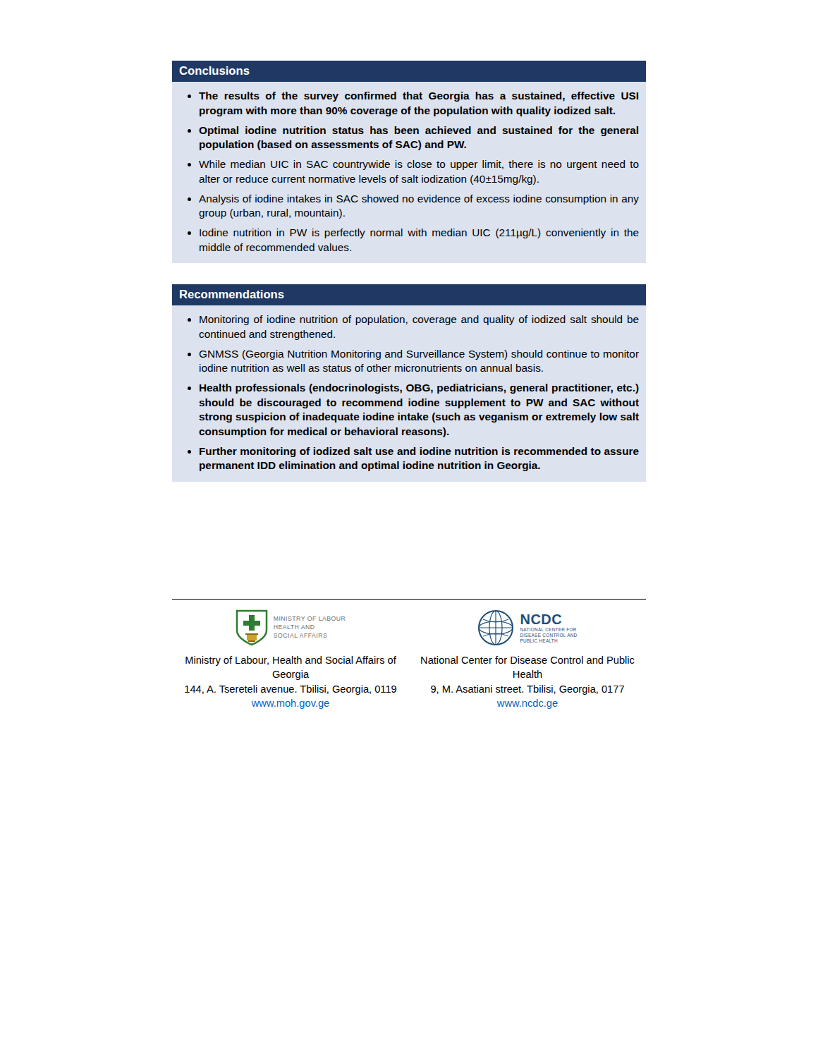Conclusions
The results of the survey confirmed that Georgia has a sustained, effective USI program with more than 90% coverage of the population with quality iodized salt.
Optimal iodine nutrition status has been achieved and sustained for the general population (based on assessments of SAC) and PW.
While median UIC in SAC countrywide is close to upper limit, there is no urgent need to alter or reduce current normative levels of salt iodization (40±15mg/kg).
Analysis of iodine intakes in SAC showed no evidence of excess iodine consumption in any group (urban, rural, mountain).
Iodine nutrition in PW is perfectly normal with median UIC (211µg/L) conveniently in the middle of recommended values.
Recommendations
Monitoring of iodine nutrition of population, coverage and quality of iodized salt should be continued and strengthened.
GNMSS (Georgia Nutrition Monitoring and Surveillance System) should continue to monitor iodine nutrition as well as status of other micronutrients on annual basis.
Health professionals (endocrinologists, OBG, pediatricians, general practitioner, etc.) should be discouraged to recommend iodine supplement to PW and SAC without strong suspicion of inadequate iodine intake (such as veganism or extremely low salt consumption for medical or behavioral reasons).
Further monitoring of iodized salt use and iodine nutrition is recommended to assure permanent IDD elimination and optimal iodine nutrition in Georgia.
Ministry of Labour
Health and
Social Affairs
NCDC
National Center for
Disease Control and
Public Health
Ministry of Labour, Health and Social Affairs of Georgia
144, A. Tsereteli avenue. Tbilisi, Georgia, 0119
www.moh.gov.ge
National Center for Disease Control and Public Health
9, M. Asatiani street. Tbilisi, Georgia, 0177
www.ncdc.ge